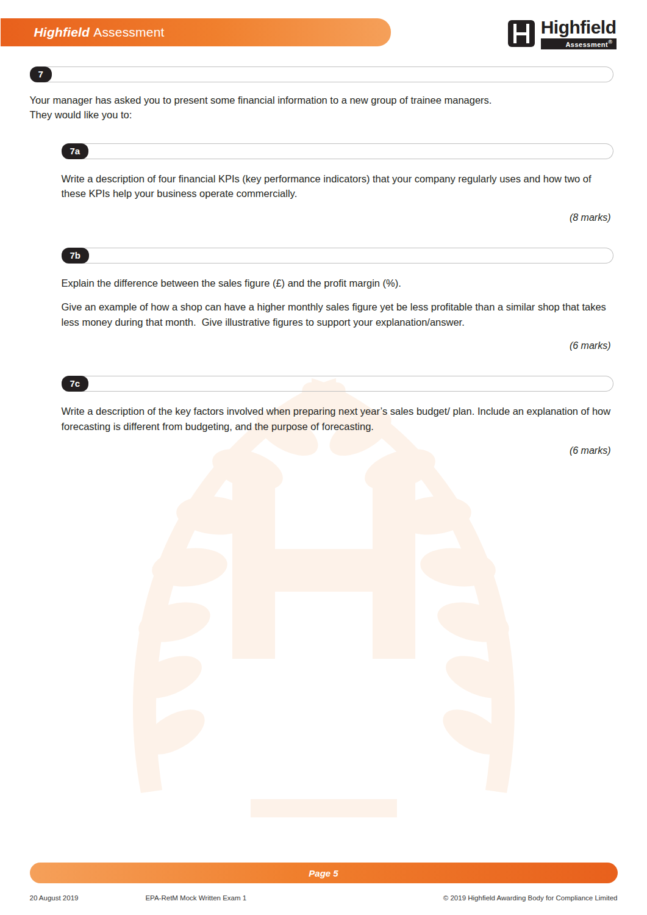Highfield Assessment
Highfield
Assessment®
7
Your manager has asked you to present some financial information to a new group of trainee managers.
They would like you to:
7a
Write a description of four financial KPIs (key performance indicators) that your company regularly uses and how two of these KPIs help your business operate commercially.
(8 marks)
7b
Explain the difference between the sales figure (£) and the profit margin (%).
Give an example of how a shop can have a higher monthly sales figure yet be less profitable than a similar shop that takes less money during that month. Give illustrative figures to support your explanation/answer.
(6 marks)
7c
Write a description of the key factors involved when preparing next year’s sales budget/ plan. Include an explanation of how forecasting is different from budgeting, and the purpose of forecasting.
(6 marks)
Page 5
20 August 2019
EPA-RetM Mock Written Exam 1
© 2019 Highfield Awarding Body for Compliance Limited